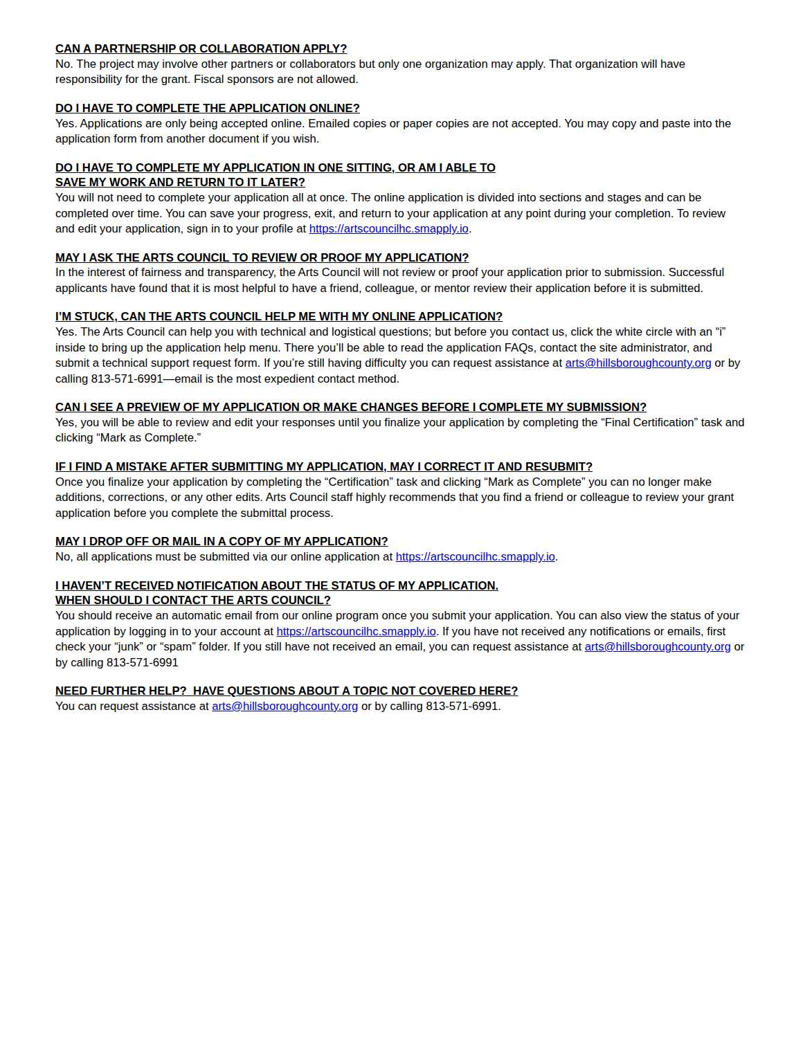Can a partnership or collaboration apply?
No. The project may involve other partners or collaborators but only one organization may apply. That organization will have responsibility for the grant. Fiscal sponsors are not allowed.
Do I have to complete the application online?
Yes. Applications are only being accepted online. Emailed copies or paper copies are not accepted. You may copy and paste into the application form from another document if you wish.
Do I have to complete my application in one sitting, or am I able to
save my work and return to it later?
You will not need to complete your application all at once. The online application is divided into sections and stages and can be completed over time. You can save your progress, exit, and return to your application at any point during your completion. To review and edit your application, sign in to your profile at https://artscouncilhc.smapply.io.
May I ask the Arts Council to review or proof my application?
In the interest of fairness and transparency, the Arts Council will not review or proof your application prior to submission. Successful applicants have found that it is most helpful to have a friend, colleague, or mentor review their application before it is submitted.
I’m stuck, can the Arts Council help me with my online application?
Yes. The Arts Council can help you with technical and logistical questions; but before you contact us, click the white circle with an “i” inside to bring up the application help menu. There you’ll be able to read the application FAQs, contact the site administrator, and submit a technical support request form. If you’re still having difficulty you can request assistance at arts@hillsboroughcounty.org or by calling 813-571-6991—email is the most expedient contact method.
Can I see a preview of my application or make changes before I complete my submission?
Yes, you will be able to review and edit your responses until you finalize your application by completing the “Final Certification” task and clicking “Mark as Complete.”
If I find a mistake after submitting my application, may I correct it and resubmit?
Once you finalize your application by completing the “Certification” task and clicking “Mark as Complete” you can no longer make additions, corrections, or any other edits. Arts Council staff highly recommends that you find a friend or colleague to review your grant application before you complete the submittal process.
May I drop off or mail in a copy of my application?
No, all applications must be submitted via our online application at https://artscouncilhc.smapply.io.
I haven’t received notification about the status of my application.
When should I contact the Arts Council?
You should receive an automatic email from our online program once you submit your application. You can also view the status of your application by logging in to your account at https://artscouncilhc.smapply.io. If you have not received any notifications or emails, first check your “junk” or “spam” folder. If you still have not received an email, you can request assistance at arts@hillsboroughcounty.org or by calling 813-571-6991
Need further help? Have questions about a topic not covered here?
You can request assistance at arts@hillsboroughcounty.org or by calling 813-571-6991.